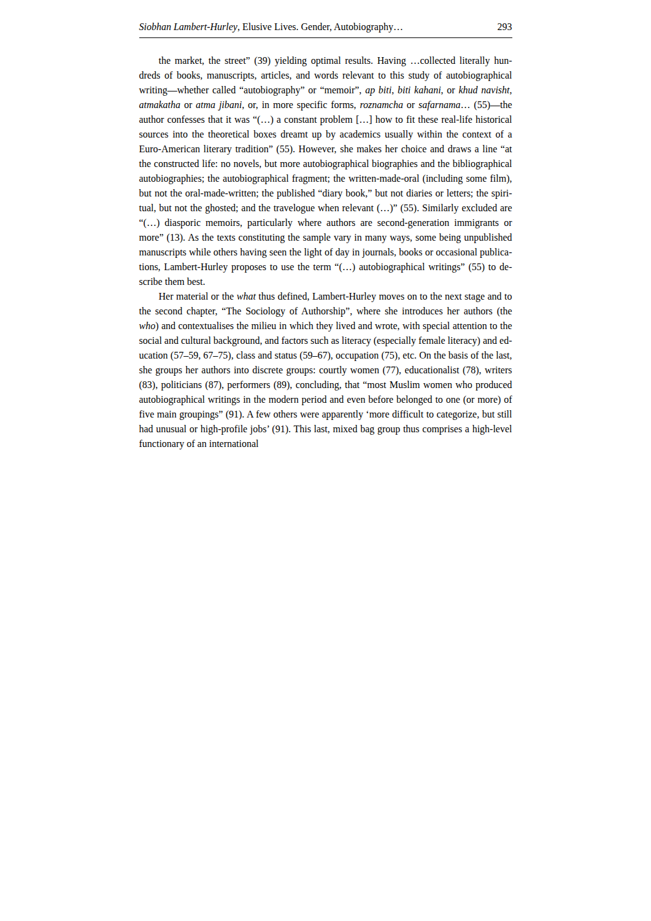Siobhan Lambert-Hurley, Elusive Lives. Gender, Autobiography… 293
the market, the street” (39) yielding optimal results. Having …collected literally hundreds of books, manuscripts, articles, and words relevant to this study of autobiographical writing—whether called “autobiography” or “memoir”, ap biti, biti kahani, or khud navisht, atmakatha or atma jibani, or, in more specific forms, roznamcha or safarnama… (55)—the author confesses that it was “(…) a constant problem […] how to fit these real-life historical sources into the theoretical boxes dreamt up by academics usually within the context of a Euro-American literary tradition” (55). However, she makes her choice and draws a line “at the constructed life: no novels, but more autobiographical biographies and the bibliographical autobiographies; the autobiographical fragment; the written-made-oral (including some film), but not the oral-made-written; the published “diary book,” but not diaries or letters; the spiritual, but not the ghosted; and the travelogue when relevant (…)” (55). Similarly excluded are “(…) diasporic memoirs, particularly where authors are second-generation immigrants or more” (13). As the texts constituting the sample vary in many ways, some being unpublished manuscripts while others having seen the light of day in journals, books or occasional publications, Lambert-Hurley proposes to use the term “(…) autobiographical writings” (55) to describe them best.
Her material or the what thus defined, Lambert-Hurley moves on to the next stage and to the second chapter, “The Sociology of Authorship”, where she introduces her authors (the who) and contextualises the milieu in which they lived and wrote, with special attention to the social and cultural background, and factors such as literacy (especially female literacy) and education (57–59, 67–75), class and status (59–67), occupation (75), etc. On the basis of the last, she groups her authors into discrete groups: courtly women (77), educationalist (78), writers (83), politicians (87), performers (89), concluding, that “most Muslim women who produced autobiographical writings in the modern period and even before belonged to one (or more) of five main groupings” (91). A few others were apparently ‘more difficult to categorize, but still had unusual or high-profile jobs’ (91). This last, mixed bag group thus comprises a high-level functionary of an international